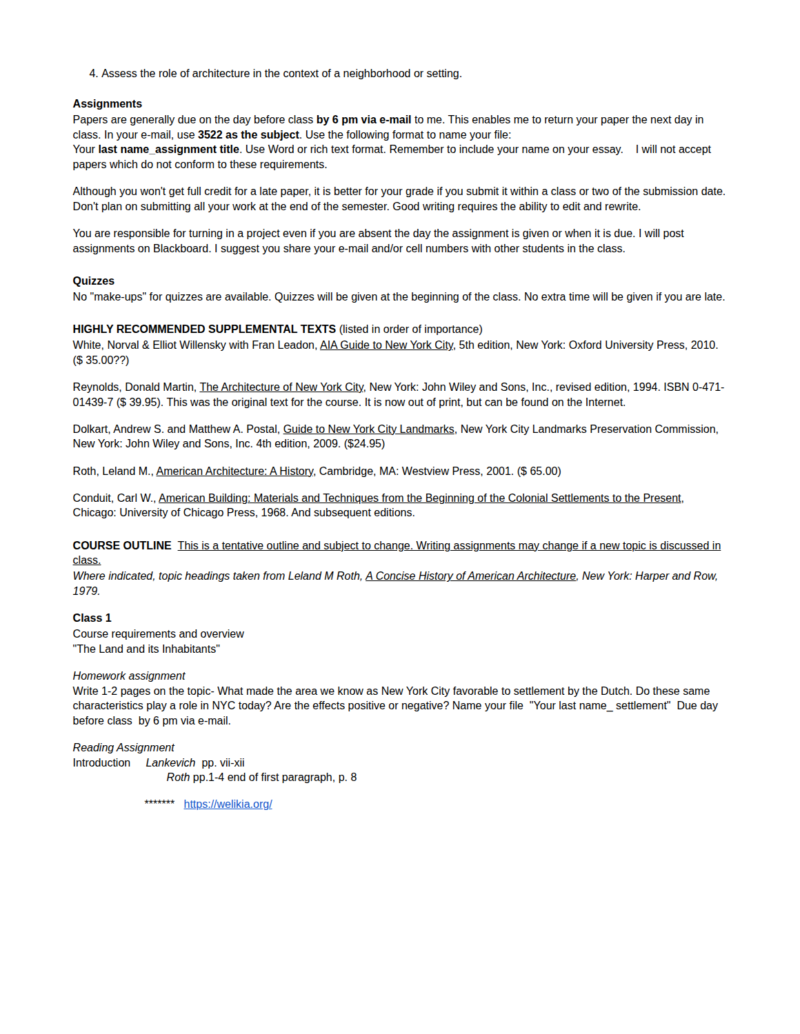Assess the role of architecture in the context of a neighborhood or setting.
Assignments
Papers are generally due on the day before class by 6 pm via e-mail to me. This enables me to return your paper the next day in class. In your e-mail, use 3522 as the subject. Use the following format to name your file:
Your last name_assignment title. Use Word or rich text format. Remember to include your name on your essay. I will not accept papers which do not conform to these requirements.
Although you won't get full credit for a late paper, it is better for your grade if you submit it within a class or two of the submission date. Don't plan on submitting all your work at the end of the semester. Good writing requires the ability to edit and rewrite.
You are responsible for turning in a project even if you are absent the day the assignment is given or when it is due. I will post assignments on Blackboard. I suggest you share your e-mail and/or cell numbers with other students in the class.
Quizzes
No "make-ups" for quizzes are available. Quizzes will be given at the beginning of the class. No extra time will be given if you are late.
HIGHLY RECOMMENDED SUPPLEMENTAL TEXTS (listed in order of importance)
White, Norval & Elliot Willensky with Fran Leadon, AIA Guide to New York City, 5th edition, New York: Oxford University Press, 2010. ($ 35.00??)
Reynolds, Donald Martin, The Architecture of New York City, New York: John Wiley and Sons, Inc., revised edition, 1994. ISBN 0-471-01439-7 ($ 39.95). This was the original text for the course. It is now out of print, but can be found on the Internet.
Dolkart, Andrew S. and Matthew A. Postal, Guide to New York City Landmarks, New York City Landmarks Preservation Commission, New York: John Wiley and Sons, Inc. 4th edition, 2009. ($24.95)
Roth, Leland M., American Architecture: A History, Cambridge, MA: Westview Press, 2001. ($ 65.00)
Conduit, Carl W., American Building: Materials and Techniques from the Beginning of the Colonial Settlements to the Present, Chicago: University of Chicago Press, 1968. And subsequent editions.
COURSE OUTLINE This is a tentative outline and subject to change. Writing assignments may change if a new topic is discussed in class.
Where indicated, topic headings taken from Leland M Roth, A Concise History of American Architecture, New York: Harper and Row, 1979.
Class 1
Course requirements and overview
"The Land and its Inhabitants"
Homework assignment
Write 1-2 pages on the topic- What made the area we know as New York City favorable to settlement by the Dutch. Do these same characteristics play a role in NYC today? Are the effects positive or negative? Name your file "Your last name_ settlement" Due day before class by 6 pm via e-mail.
Reading Assignment
Introduction Lankevich pp. vii-xii
Roth pp.1-4 end of first paragraph, p. 8
******* https://welikia.org/